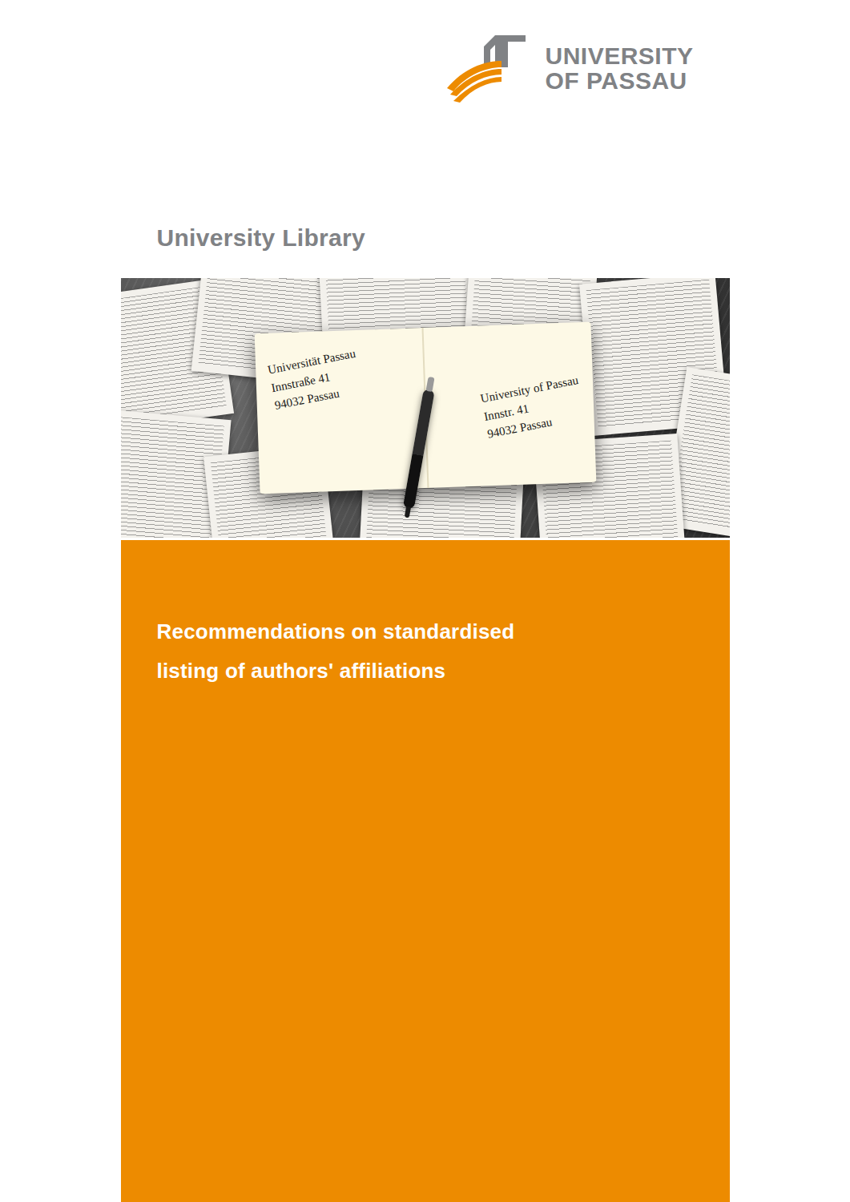University of Passau
University Library
Universität Passau
Innstraße 41
94032 Passau
University of Passau
Innstr. 41
94032 Passau
Recommendations on standardised listing of authors' affiliations